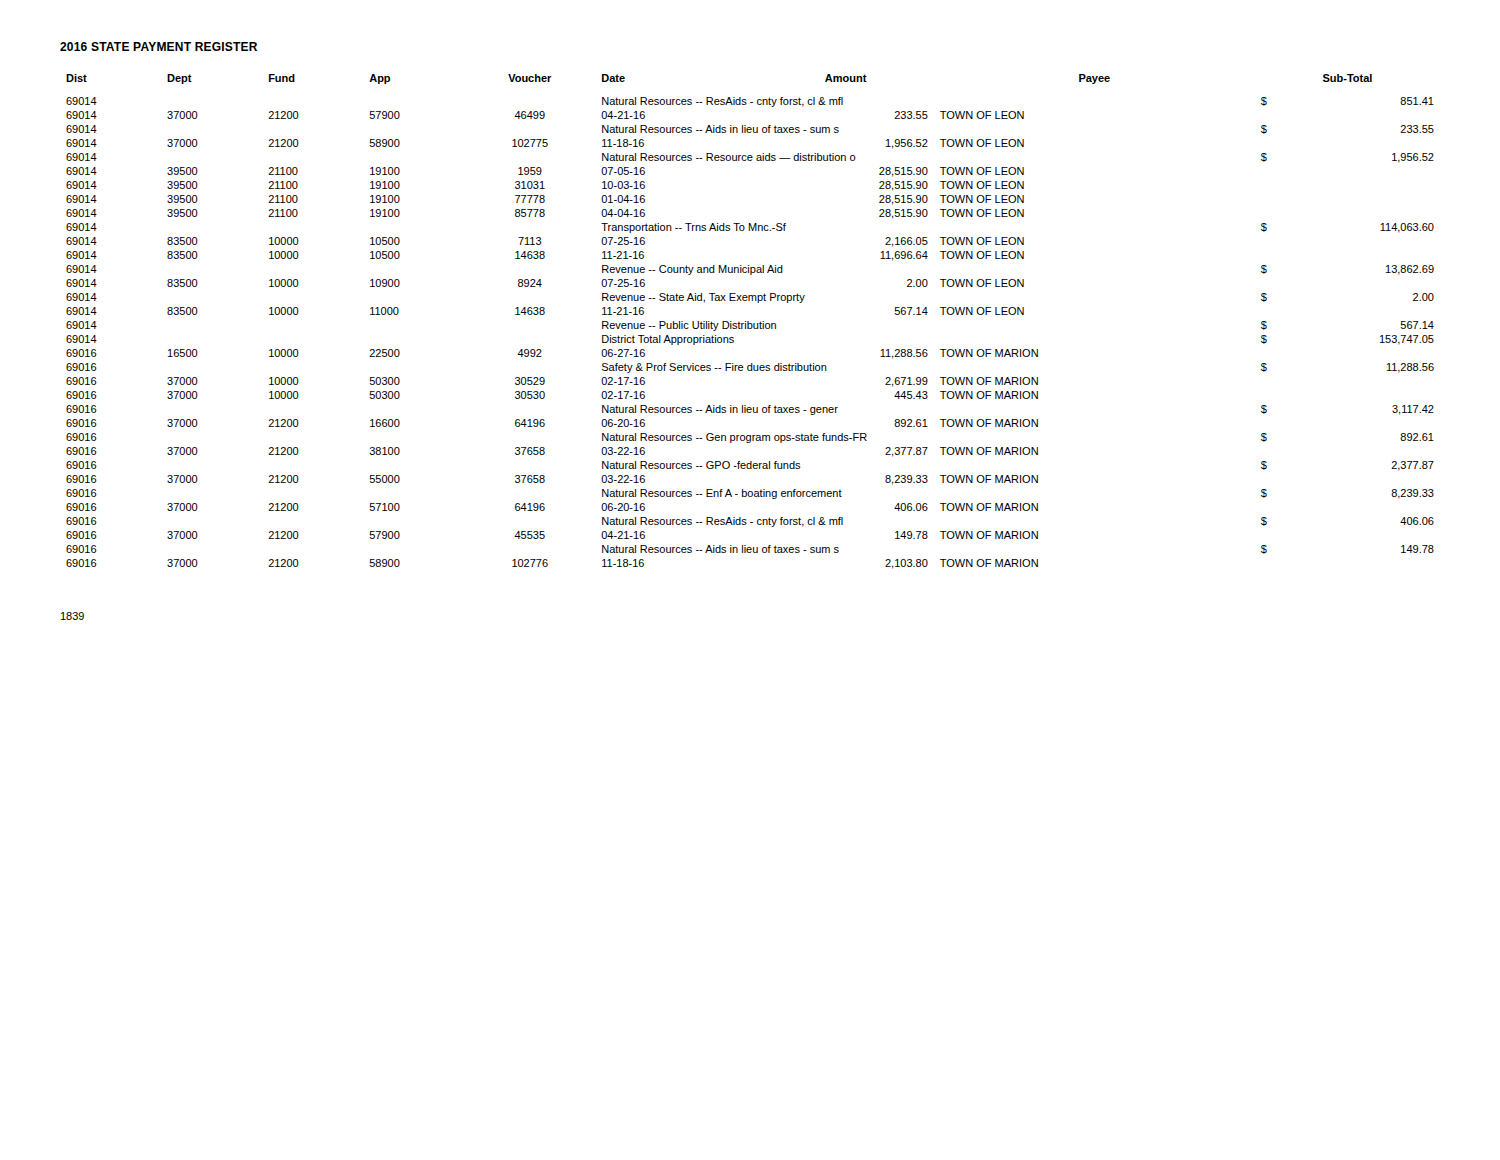2016 STATE PAYMENT REGISTER
| Dist | Dept | Fund | App | Voucher | Date | Amount | Payee | Sub-Total |
| --- | --- | --- | --- | --- | --- | --- | --- | --- |
| 69014 | | | | | Natural Resources -- ResAids - cnty forst, cl & mfl | $ | 851.41 |
| 69014 | 37000 | 21200 | 57900 | 46499 | 04-21-16 | 233.55 | TOWN OF LEON | | |
| 69014 | | | | | Natural Resources -- Aids in lieu of taxes - sum s | $ | 233.55 |
| 69014 | 37000 | 21200 | 58900 | 102775 | 11-18-16 | 1,956.52 | TOWN OF LEON | | |
| 69014 | | | | | Natural Resources -- Resource aids — distribution o | $ | 1,956.52 |
| 69014 | 39500 | 21100 | 19100 | 1959 | 07-05-16 | 28,515.90 | TOWN OF LEON | | |
| 69014 | 39500 | 21100 | 19100 | 31031 | 10-03-16 | 28,515.90 | TOWN OF LEON | | |
| 69014 | 39500 | 21100 | 19100 | 77778 | 01-04-16 | 28,515.90 | TOWN OF LEON | | |
| 69014 | 39500 | 21100 | 19100 | 85778 | 04-04-16 | 28,515.90 | TOWN OF LEON | | |
| 69014 | | | | | Transportation -- Trns Aids To Mnc.-Sf | $ | 114,063.60 |
| 69014 | 83500 | 10000 | 10500 | 7113 | 07-25-16 | 2,166.05 | TOWN OF LEON | | |
| 69014 | 83500 | 10000 | 10500 | 14638 | 11-21-16 | 11,696.64 | TOWN OF LEON | | |
| 69014 | | | | | Revenue -- County and Municipal Aid | $ | 13,862.69 |
| 69014 | 83500 | 10000 | 10900 | 8924 | 07-25-16 | 2.00 | TOWN OF LEON | | |
| 69014 | | | | | Revenue -- State Aid, Tax Exempt Proprty | $ | 2.00 |
| 69014 | 83500 | 10000 | 11000 | 14638 | 11-21-16 | 567.14 | TOWN OF LEON | | |
| 69014 | | | | | Revenue -- Public Utility Distribution | $ | 567.14 |
| 69014 | | | | | District Total Appropriations | $ | 153,747.05 |
| 69016 | 16500 | 10000 | 22500 | 4992 | 06-27-16 | 11,288.56 | TOWN OF MARION | | |
| 69016 | | | | | Safety & Prof Services -- Fire dues distribution | $ | 11,288.56 |
| 69016 | 37000 | 10000 | 50300 | 30529 | 02-17-16 | 2,671.99 | TOWN OF MARION | | |
| 69016 | 37000 | 10000 | 50300 | 30530 | 02-17-16 | 445.43 | TOWN OF MARION | | |
| 69016 | | | | | Natural Resources -- Aids in lieu of taxes - gener | $ | 3,117.42 |
| 69016 | 37000 | 21200 | 16600 | 64196 | 06-20-16 | 892.61 | TOWN OF MARION | | |
| 69016 | | | | | Natural Resources -- Gen program ops-state funds-FR | $ | 892.61 |
| 69016 | 37000 | 21200 | 38100 | 37658 | 03-22-16 | 2,377.87 | TOWN OF MARION | | |
| 69016 | | | | | Natural Resources -- GPO -federal funds | $ | 2,377.87 |
| 69016 | 37000 | 21200 | 55000 | 37658 | 03-22-16 | 8,239.33 | TOWN OF MARION | | |
| 69016 | | | | | Natural Resources -- Enf A - boating enforcement | $ | 8,239.33 |
| 69016 | 37000 | 21200 | 57100 | 64196 | 06-20-16 | 406.06 | TOWN OF MARION | | |
| 69016 | | | | | Natural Resources -- ResAids - cnty forst, cl & mfl | $ | 406.06 |
| 69016 | 37000 | 21200 | 57900 | 45535 | 04-21-16 | 149.78 | TOWN OF MARION | | |
| 69016 | | | | | Natural Resources -- Aids in lieu of taxes - sum s | $ | 149.78 |
| 69016 | 37000 | 21200 | 58900 | 102776 | 11-18-16 | 2,103.80 | TOWN OF MARION | | |
1839